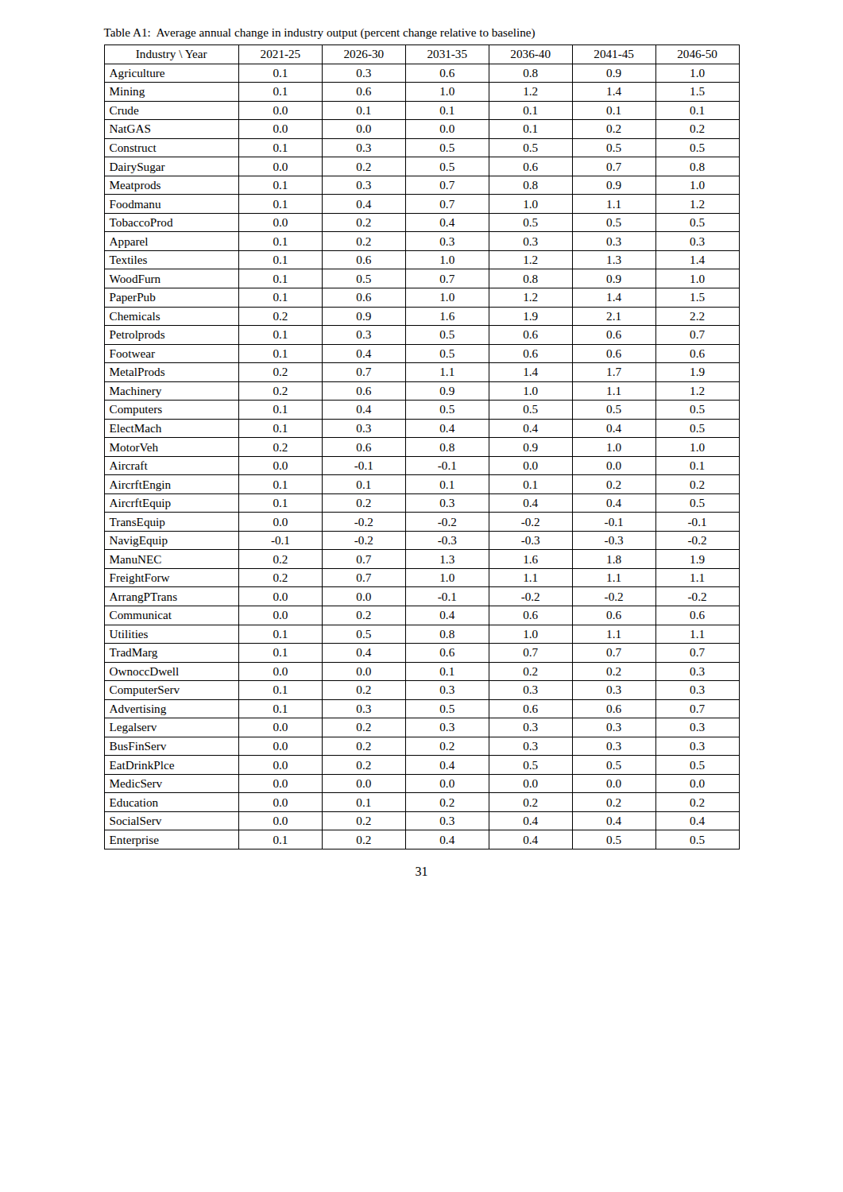Table A1: Average annual change in industry output (percent change relative to baseline)
| Industry \ Year | 2021-25 | 2026-30 | 2031-35 | 2036-40 | 2041-45 | 2046-50 |
| --- | --- | --- | --- | --- | --- | --- |
| Agriculture | 0.1 | 0.3 | 0.6 | 0.8 | 0.9 | 1.0 |
| Mining | 0.1 | 0.6 | 1.0 | 1.2 | 1.4 | 1.5 |
| Crude | 0.0 | 0.1 | 0.1 | 0.1 | 0.1 | 0.1 |
| NatGAS | 0.0 | 0.0 | 0.0 | 0.1 | 0.2 | 0.2 |
| Construct | 0.1 | 0.3 | 0.5 | 0.5 | 0.5 | 0.5 |
| DairySugar | 0.0 | 0.2 | 0.5 | 0.6 | 0.7 | 0.8 |
| Meatprods | 0.1 | 0.3 | 0.7 | 0.8 | 0.9 | 1.0 |
| Foodmanu | 0.1 | 0.4 | 0.7 | 1.0 | 1.1 | 1.2 |
| TobaccoProd | 0.0 | 0.2 | 0.4 | 0.5 | 0.5 | 0.5 |
| Apparel | 0.1 | 0.2 | 0.3 | 0.3 | 0.3 | 0.3 |
| Textiles | 0.1 | 0.6 | 1.0 | 1.2 | 1.3 | 1.4 |
| WoodFurn | 0.1 | 0.5 | 0.7 | 0.8 | 0.9 | 1.0 |
| PaperPub | 0.1 | 0.6 | 1.0 | 1.2 | 1.4 | 1.5 |
| Chemicals | 0.2 | 0.9 | 1.6 | 1.9 | 2.1 | 2.2 |
| Petrolprods | 0.1 | 0.3 | 0.5 | 0.6 | 0.6 | 0.7 |
| Footwear | 0.1 | 0.4 | 0.5 | 0.6 | 0.6 | 0.6 |
| MetalProds | 0.2 | 0.7 | 1.1 | 1.4 | 1.7 | 1.9 |
| Machinery | 0.2 | 0.6 | 0.9 | 1.0 | 1.1 | 1.2 |
| Computers | 0.1 | 0.4 | 0.5 | 0.5 | 0.5 | 0.5 |
| ElectMach | 0.1 | 0.3 | 0.4 | 0.4 | 0.4 | 0.5 |
| MotorVeh | 0.2 | 0.6 | 0.8 | 0.9 | 1.0 | 1.0 |
| Aircraft | 0.0 | -0.1 | -0.1 | 0.0 | 0.0 | 0.1 |
| AircrftEngin | 0.1 | 0.1 | 0.1 | 0.1 | 0.2 | 0.2 |
| AircrftEquip | 0.1 | 0.2 | 0.3 | 0.4 | 0.4 | 0.5 |
| TransEquip | 0.0 | -0.2 | -0.2 | -0.2 | -0.1 | -0.1 |
| NavigEquip | -0.1 | -0.2 | -0.3 | -0.3 | -0.3 | -0.2 |
| ManuNEC | 0.2 | 0.7 | 1.3 | 1.6 | 1.8 | 1.9 |
| FreightForw | 0.2 | 0.7 | 1.0 | 1.1 | 1.1 | 1.1 |
| ArrangPTrans | 0.0 | 0.0 | -0.1 | -0.2 | -0.2 | -0.2 |
| Communicat | 0.0 | 0.2 | 0.4 | 0.6 | 0.6 | 0.6 |
| Utilities | 0.1 | 0.5 | 0.8 | 1.0 | 1.1 | 1.1 |
| TradMarg | 0.1 | 0.4 | 0.6 | 0.7 | 0.7 | 0.7 |
| OwnoccDwell | 0.0 | 0.0 | 0.1 | 0.2 | 0.2 | 0.3 |
| ComputerServ | 0.1 | 0.2 | 0.3 | 0.3 | 0.3 | 0.3 |
| Advertising | 0.1 | 0.3 | 0.5 | 0.6 | 0.6 | 0.7 |
| Legalserv | 0.0 | 0.2 | 0.3 | 0.3 | 0.3 | 0.3 |
| BusFinServ | 0.0 | 0.2 | 0.2 | 0.3 | 0.3 | 0.3 |
| EatDrinkPlce | 0.0 | 0.2 | 0.4 | 0.5 | 0.5 | 0.5 |
| MedicServ | 0.0 | 0.0 | 0.0 | 0.0 | 0.0 | 0.0 |
| Education | 0.0 | 0.1 | 0.2 | 0.2 | 0.2 | 0.2 |
| SocialServ | 0.0 | 0.2 | 0.3 | 0.4 | 0.4 | 0.4 |
| Enterprise | 0.1 | 0.2 | 0.4 | 0.4 | 0.5 | 0.5 |
31